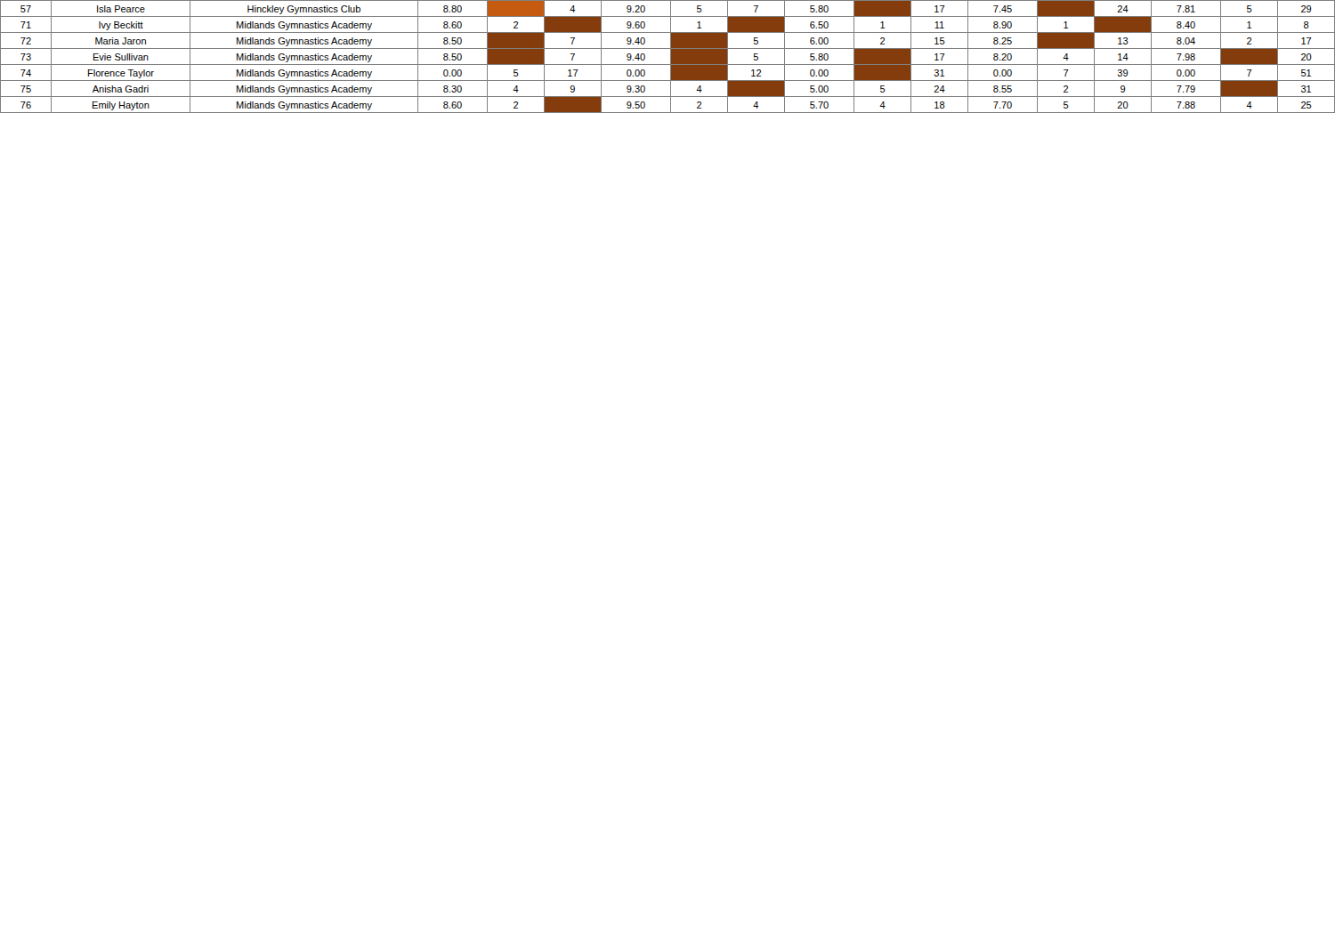| 57 | Isla Pearce | Hinckley Gymnastics Club | 8.80 | | 4 | 9.20 | 5 | 7 | 5.80 | | 17 | 7.45 | | 24 | 7.81 | 5 | 29 |
| 71 | Ivy Beckitt | Midlands Gymnastics Academy | 8.60 | 2 | | 9.60 | 1 | | 6.50 | 1 | 11 | 8.90 | 1 | | 8.40 | 1 | 8 |
| 72 | Maria Jaron | Midlands Gymnastics Academy | 8.50 | | 7 | 9.40 | | 5 | 6.00 | 2 | 15 | 8.25 | | 13 | 8.04 | 2 | 17 |
| 73 | Evie Sullivan | Midlands Gymnastics Academy | 8.50 | | 7 | 9.40 | | 5 | 5.80 | | 17 | 8.20 | 4 | 14 | 7.98 | | 20 |
| 74 | Florence Taylor | Midlands Gymnastics Academy | 0.00 | 5 | 17 | 0.00 | | 12 | 0.00 | | 31 | 0.00 | 7 | 39 | 0.00 | 7 | 51 |
| 75 | Anisha Gadri | Midlands Gymnastics Academy | 8.30 | 4 | 9 | 9.30 | 4 | | 5.00 | 5 | 24 | 8.55 | 2 | 9 | 7.79 | | 31 |
| 76 | Emily Hayton | Midlands Gymnastics Academy | 8.60 | 2 | | 9.50 | 2 | 4 | 5.70 | 4 | 18 | 7.70 | 5 | 20 | 7.88 | 4 | 25 |